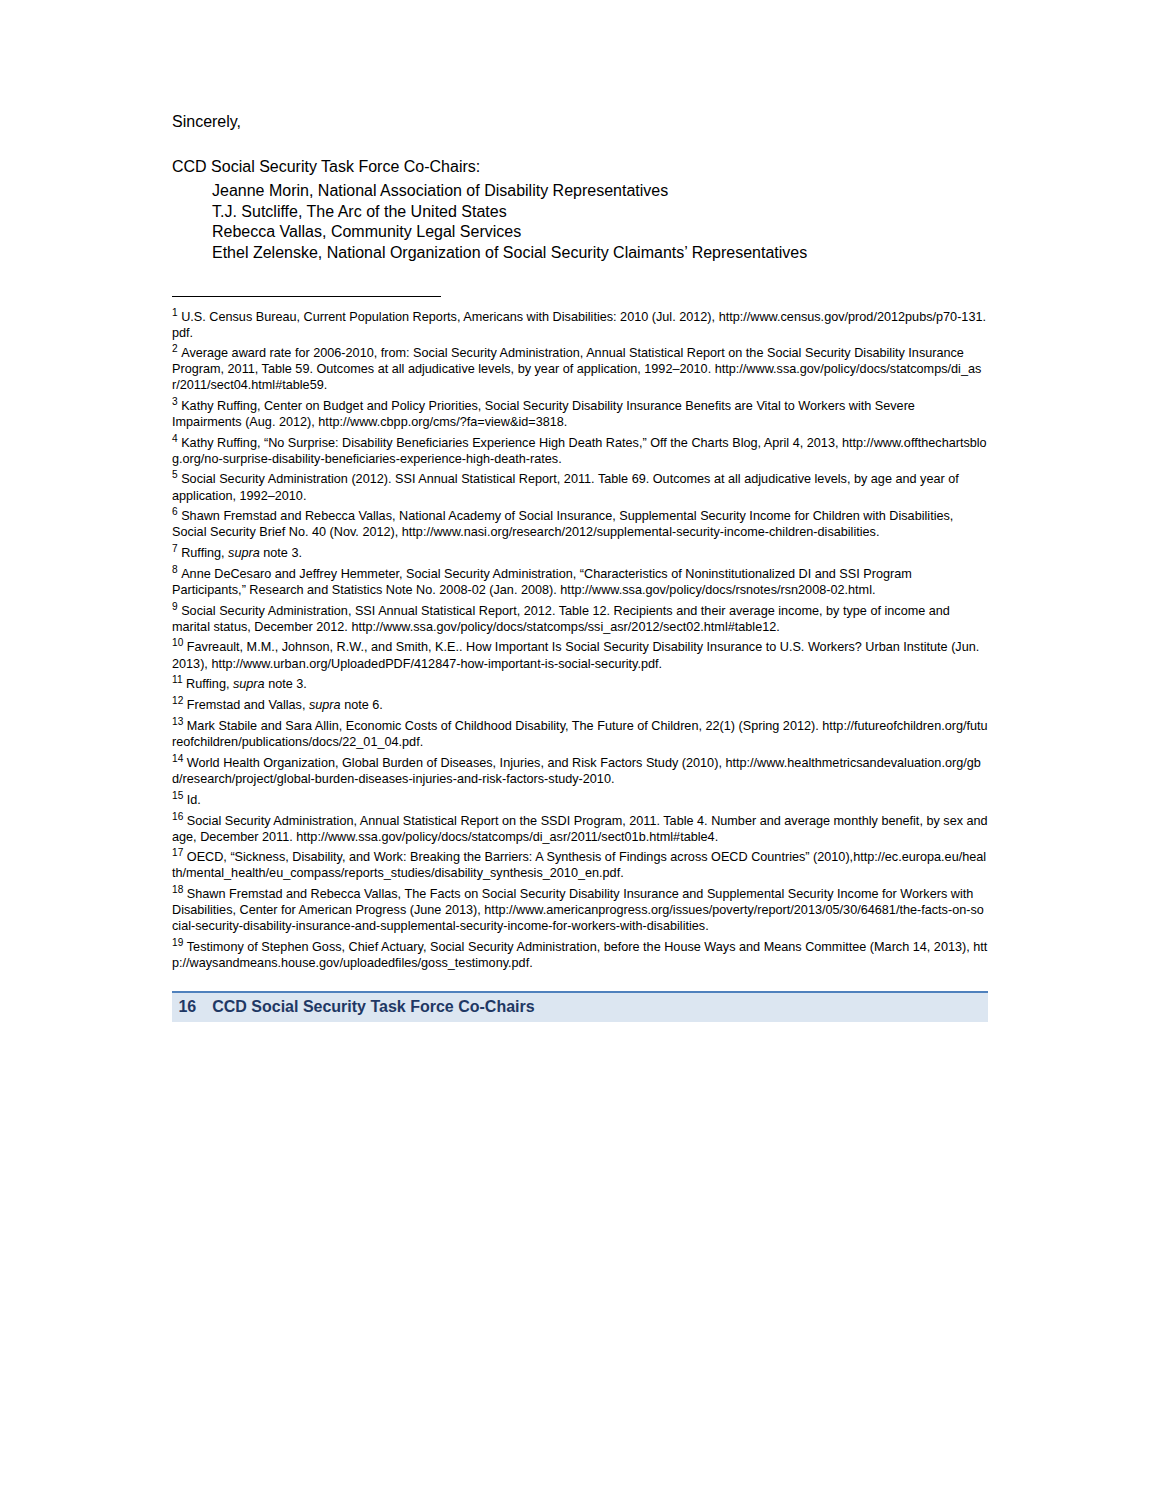Sincerely,
CCD Social Security Task Force Co-Chairs:
Jeanne Morin, National Association of Disability Representatives
T.J. Sutcliffe, The Arc of the United States
Rebecca Vallas, Community Legal Services
Ethel Zelenske, National Organization of Social Security Claimants’ Representatives
U.S. Census Bureau, Current Population Reports, Americans with Disabilities: 2010 (Jul. 2012), http://www.census.gov/prod/2012pubs/p70-131.pdf.
Average award rate for 2006-2010, from: Social Security Administration, Annual Statistical Report on the Social Security Disability Insurance Program, 2011, Table 59. Outcomes at all adjudicative levels, by year of application, 1992–2010. http://www.ssa.gov/policy/docs/statcomps/di_asr/2011/sect04.html#table59.
Kathy Ruffing, Center on Budget and Policy Priorities, Social Security Disability Insurance Benefits are Vital to Workers with Severe Impairments (Aug. 2012), http://www.cbpp.org/cms/?fa=view&id=3818.
Kathy Ruffing, “No Surprise: Disability Beneficiaries Experience High Death Rates,” Off the Charts Blog, April 4, 2013, http://www.offthechartsblog.org/no-surprise-disability-beneficiaries-experience-high-death-rates.
Social Security Administration (2012). SSI Annual Statistical Report, 2011. Table 69. Outcomes at all adjudicative levels, by age and year of application, 1992–2010.
Shawn Fremstad and Rebecca Vallas, National Academy of Social Insurance, Supplemental Security Income for Children with Disabilities, Social Security Brief No. 40 (Nov. 2012), http://www.nasi.org/research/2012/supplemental-security-income-children-disabilities.
Ruffing, supra note 3.
Anne DeCesaro and Jeffrey Hemmeter, Social Security Administration, “Characteristics of Noninstitutionalized DI and SSI Program Participants,” Research and Statistics Note No. 2008-02 (Jan. 2008). http://www.ssa.gov/policy/docs/rsnotes/rsn2008-02.html.
Social Security Administration, SSI Annual Statistical Report, 2012. Table 12. Recipients and their average income, by type of income and marital status, December 2012. http://www.ssa.gov/policy/docs/statcomps/ssi_asr/2012/sect02.html#table12.
Favreault, M.M., Johnson, R.W., and Smith, K.E.. How Important Is Social Security Disability Insurance to U.S. Workers? Urban Institute (Jun. 2013), http://www.urban.org/UploadedPDF/412847-how-important-is-social-security.pdf.
Ruffing, supra note 3.
Fremstad and Vallas, supra note 6.
Mark Stabile and Sara Allin, Economic Costs of Childhood Disability, The Future of Children, 22(1) (Spring 2012). http://futureofchildren.org/futureofchildren/publications/docs/22_01_04.pdf.
World Health Organization, Global Burden of Diseases, Injuries, and Risk Factors Study (2010), http://www.healthmetricsandevaluation.org/gbd/research/project/global-burden-diseases-injuries-and-risk-factors-study-2010.
Id.
Social Security Administration, Annual Statistical Report on the SSDI Program, 2011. Table 4. Number and average monthly benefit, by sex and age, December 2011. http://www.ssa.gov/policy/docs/statcomps/di_asr/2011/sect01b.html#table4.
OECD, “Sickness, Disability, and Work: Breaking the Barriers: A Synthesis of Findings across OECD Countries” (2010),http://ec.europa.eu/health/mental_health/eu_compass/reports_studies/disability_synthesis_2010_en.pdf.
Shawn Fremstad and Rebecca Vallas, The Facts on Social Security Disability Insurance and Supplemental Security Income for Workers with Disabilities, Center for American Progress (June 2013), http://www.americanprogress.org/issues/poverty/report/2013/05/30/64681/the-facts-on-social-security-disability-insurance-and-supplemental-security-income-for-workers-with-disabilities.
Testimony of Stephen Goss, Chief Actuary, Social Security Administration, before the House Ways and Means Committee (March 14, 2013), http://waysandmeans.house.gov/uploadedfiles/goss_testimony.pdf.
16 CCD Social Security Task Force Co-Chairs